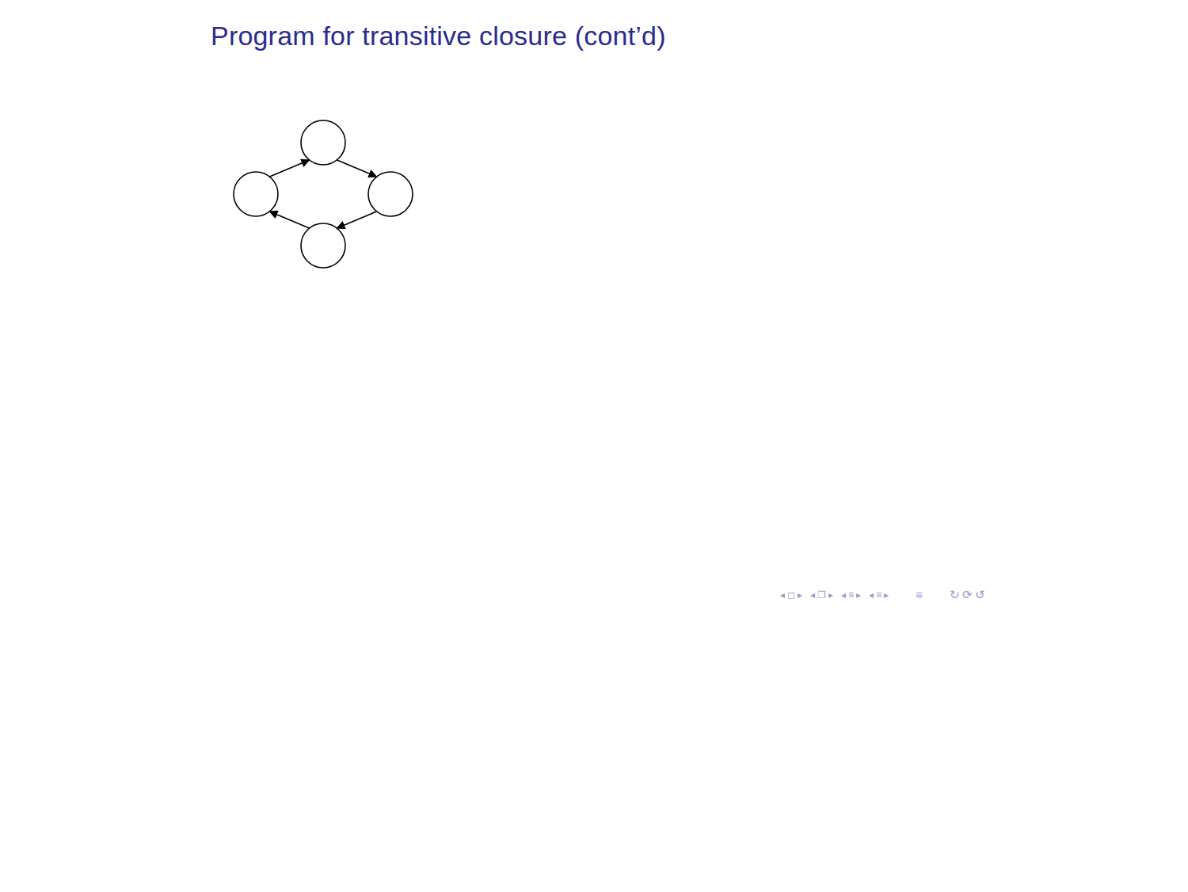Program for transitive closure (cont’d)
◂◻▸ ◂❐▸ ◂≡▸ ◂≡▸ ≡ ↻⟳↺